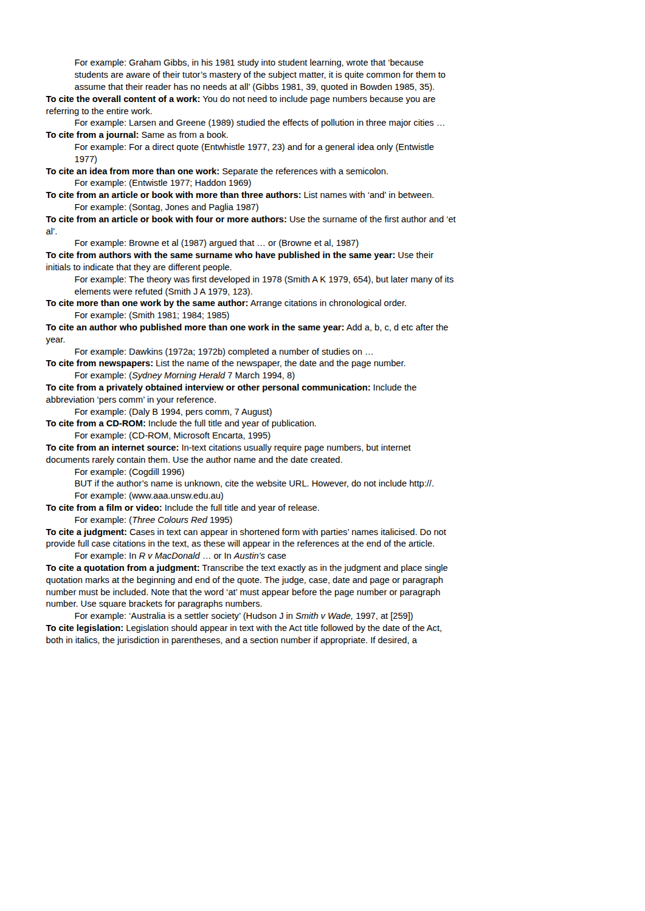For example: Graham Gibbs, in his 1981 study into student learning, wrote that ‘because students are aware of their tutor’s mastery of the subject matter, it is quite common for them to assume that their reader has no needs at all’ (Gibbs 1981, 39, quoted in Bowden 1985, 35).
To cite the overall content of a work: You do not need to include page numbers because you are referring to the entire work.
For example: Larsen and Greene (1989) studied the effects of pollution in three major cities …
To cite from a journal: Same as from a book.
For example: For a direct quote (Entwhistle 1977, 23) and for a general idea only (Entwistle 1977)
To cite an idea from more than one work: Separate the references with a semicolon.
For example: (Entwistle 1977; Haddon 1969)
To cite from an article or book with more than three authors: List names with ‘and’ in between.
For example: (Sontag, Jones and Paglia 1987)
To cite from an article or book with four or more authors: Use the surname of the first author and ‘et al’.
For example: Browne et al (1987) argued that … or (Browne et al, 1987)
To cite from authors with the same surname who have published in the same year: Use their initials to indicate that they are different people.
For example: The theory was first developed in 1978 (Smith A K 1979, 654), but later many of its elements were refuted (Smith J A 1979, 123).
To cite more than one work by the same author: Arrange citations in chronological order.
For example: (Smith 1981; 1984; 1985)
To cite an author who published more than one work in the same year: Add a, b, c, d etc after the year.
For example: Dawkins (1972a; 1972b) completed a number of studies on …
To cite from newspapers: List the name of the newspaper, the date and the page number.
For example: (Sydney Morning Herald 7 March 1994, 8)
To cite from a privately obtained interview or other personal communication: Include the abbreviation ‘pers comm’ in your reference.
For example: (Daly B 1994, pers comm, 7 August)
To cite from a CD-ROM: Include the full title and year of publication.
For example: (CD-ROM, Microsoft Encarta, 1995)
To cite from an internet source: In-text citations usually require page numbers, but internet documents rarely contain them. Use the author name and the date created.
For example: (Cogdill 1996)
BUT if the author’s name is unknown, cite the website URL. However, do not include http://.
For example: (www.aaa.unsw.edu.au)
To cite from a film or video: Include the full title and year of release.
For example: (Three Colours Red 1995)
To cite a judgment: Cases in text can appear in shortened form with parties’ names italicised. Do not provide full case citations in the text, as these will appear in the references at the end of the article.
For example: In R v MacDonald … or In Austin’s case
To cite a quotation from a judgment: Transcribe the text exactly as in the judgment and place single quotation marks at the beginning and end of the quote. The judge, case, date and page or paragraph number must be included. Note that the word ‘at’ must appear before the page number or paragraph number. Use square brackets for paragraphs numbers.
For example: ‘Australia is a settler society’ (Hudson J in Smith v Wade, 1997, at [259])
To cite legislation: Legislation should appear in text with the Act title followed by the date of the Act, both in italics, the jurisdiction in parentheses, and a section number if appropriate. If desired, a